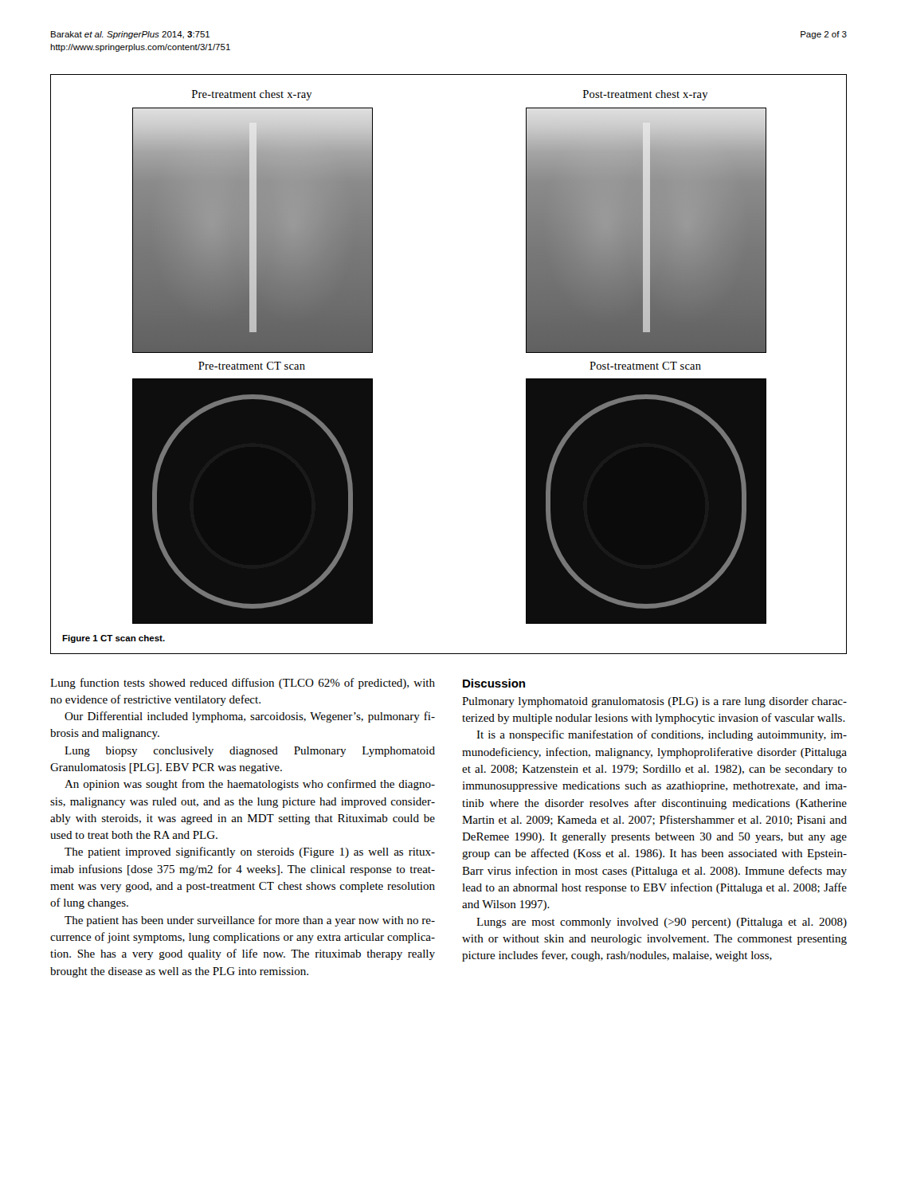Barakat et al. SpringerPlus 2014, 3:751 http://www.springerplus.com/content/3/1/751
Page 2 of 3
Pre-treatment chest x-ray
Post-treatment chest x-ray
Pre-treatment CT scan
Post-treatment CT scan
Figure 1 CT scan chest.
Lung function tests showed reduced diffusion (TLCO 62% of predicted), with no evidence of restrictive ventilatory defect.
Our Differential included lymphoma, sarcoidosis, Wegener’s, pulmonary fibrosis and malignancy.
Lung biopsy conclusively diagnosed Pulmonary Lymphomatoid Granulomatosis [PLG]. EBV PCR was negative.
An opinion was sought from the haematologists who confirmed the diagnosis, malignancy was ruled out, and as the lung picture had improved considerably with steroids, it was agreed in an MDT setting that Rituximab could be used to treat both the RA and PLG.
The patient improved significantly on steroids (Figure 1) as well as rituximab infusions [dose 375 mg/m2 for 4 weeks]. The clinical response to treatment was very good, and a post-treatment CT chest shows complete resolution of lung changes.
The patient has been under surveillance for more than a year now with no recurrence of joint symptoms, lung complications or any extra articular complication. She has a very good quality of life now. The rituximab therapy really brought the disease as well as the PLG into remission.
Discussion
Pulmonary lymphomatoid granulomatosis (PLG) is a rare lung disorder characterized by multiple nodular lesions with lymphocytic invasion of vascular walls.
It is a nonspecific manifestation of conditions, including autoimmunity, immunodeficiency, infection, malignancy, lymphoproliferative disorder (Pittaluga et al. 2008; Katzenstein et al. 1979; Sordillo et al. 1982), can be secondary to immunosuppressive medications such as azathioprine, methotrexate, and imatinib where the disorder resolves after discontinuing medications (Katherine Martin et al. 2009; Kameda et al. 2007; Pfistershammer et al. 2010; Pisani and DeRemee 1990). It generally presents between 30 and 50 years, but any age group can be affected (Koss et al. 1986). It has been associated with Epstein-Barr virus infection in most cases (Pittaluga et al. 2008). Immune defects may lead to an abnormal host response to EBV infection (Pittaluga et al. 2008; Jaffe and Wilson 1997).
Lungs are most commonly involved (>90 percent) (Pittaluga et al. 2008) with or without skin and neurologic involvement. The commonest presenting picture includes fever, cough, rash/nodules, malaise, weight loss,